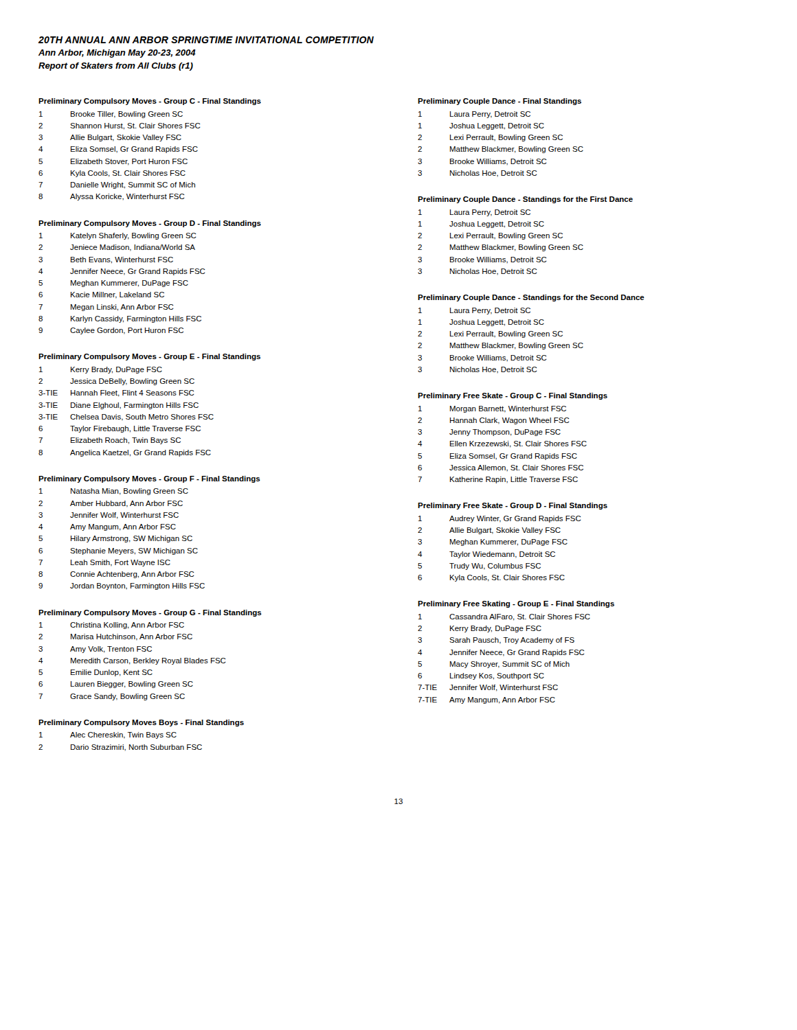20TH ANNUAL ANN ARBOR SPRINGTIME INVITATIONAL COMPETITION
Ann Arbor, Michigan May 20-23, 2004
Report of Skaters from All Clubs (r1)
Preliminary Compulsory Moves - Group C - Final Standings
| 1 | Brooke Tiller, Bowling Green SC |
| 2 | Shannon Hurst, St. Clair Shores FSC |
| 3 | Allie Bulgart, Skokie Valley FSC |
| 4 | Eliza Somsel, Gr Grand Rapids FSC |
| 5 | Elizabeth Stover, Port Huron FSC |
| 6 | Kyla Cools, St. Clair Shores FSC |
| 7 | Danielle Wright, Summit SC of Mich |
| 8 | Alyssa Koricke, Winterhurst FSC |
Preliminary Compulsory Moves - Group D - Final Standings
| 1 | Katelyn Shaferly, Bowling Green SC |
| 2 | Jeniece Madison, Indiana/World SA |
| 3 | Beth Evans, Winterhurst FSC |
| 4 | Jennifer Neece, Gr Grand Rapids FSC |
| 5 | Meghan Kummerer, DuPage FSC |
| 6 | Kacie Millner, Lakeland SC |
| 7 | Megan Linski, Ann Arbor FSC |
| 8 | Karlyn Cassidy, Farmington Hills FSC |
| 9 | Caylee Gordon, Port Huron FSC |
Preliminary Compulsory Moves - Group E - Final Standings
| 1 | Kerry Brady, DuPage FSC |
| 2 | Jessica DeBelly, Bowling Green SC |
| 3-TIE | Hannah Fleet, Flint 4 Seasons FSC |
| 3-TIE | Diane Elghoul, Farmington Hills FSC |
| 3-TIE | Chelsea Davis, South Metro Shores FSC |
| 6 | Taylor Firebaugh, Little Traverse FSC |
| 7 | Elizabeth Roach, Twin Bays SC |
| 8 | Angelica Kaetzel, Gr Grand Rapids FSC |
Preliminary Compulsory Moves - Group F - Final Standings
| 1 | Natasha Mian, Bowling Green SC |
| 2 | Amber Hubbard, Ann Arbor FSC |
| 3 | Jennifer Wolf, Winterhurst FSC |
| 4 | Amy Mangum, Ann Arbor FSC |
| 5 | Hilary Armstrong, SW Michigan SC |
| 6 | Stephanie Meyers, SW Michigan SC |
| 7 | Leah Smith, Fort Wayne ISC |
| 8 | Connie Achtenberg, Ann Arbor FSC |
| 9 | Jordan Boynton, Farmington Hills FSC |
Preliminary Compulsory Moves - Group G - Final Standings
| 1 | Christina Kolling, Ann Arbor FSC |
| 2 | Marisa Hutchinson, Ann Arbor FSC |
| 3 | Amy Volk, Trenton FSC |
| 4 | Meredith Carson, Berkley Royal Blades FSC |
| 5 | Emilie Dunlop, Kent SC |
| 6 | Lauren Biegger, Bowling Green SC |
| 7 | Grace Sandy, Bowling Green SC |
Preliminary Compulsory Moves Boys - Final Standings
| 1 | Alec Chereskin, Twin Bays SC |
| 2 | Dario Strazimiri, North Suburban FSC |
Preliminary Couple Dance - Final Standings
| 1 | Laura Perry, Detroit SC |
| 1 | Joshua Leggett, Detroit SC |
| 2 | Lexi Perrault, Bowling Green SC |
| 2 | Matthew Blackmer, Bowling Green SC |
| 3 | Brooke Williams, Detroit SC |
| 3 | Nicholas Hoe, Detroit SC |
Preliminary Couple Dance - Standings for the First Dance
| 1 | Laura Perry, Detroit SC |
| 1 | Joshua Leggett, Detroit SC |
| 2 | Lexi Perrault, Bowling Green SC |
| 2 | Matthew Blackmer, Bowling Green SC |
| 3 | Brooke Williams, Detroit SC |
| 3 | Nicholas Hoe, Detroit SC |
Preliminary Couple Dance - Standings for the Second Dance
| 1 | Laura Perry, Detroit SC |
| 1 | Joshua Leggett, Detroit SC |
| 2 | Lexi Perrault, Bowling Green SC |
| 2 | Matthew Blackmer, Bowling Green SC |
| 3 | Brooke Williams, Detroit SC |
| 3 | Nicholas Hoe, Detroit SC |
Preliminary Free Skate - Group C - Final Standings
| 1 | Morgan Barnett, Winterhurst FSC |
| 2 | Hannah Clark, Wagon Wheel FSC |
| 3 | Jenny Thompson, DuPage FSC |
| 4 | Ellen Krzezewski, St. Clair Shores FSC |
| 5 | Eliza Somsel, Gr Grand Rapids FSC |
| 6 | Jessica Allemon, St. Clair Shores FSC |
| 7 | Katherine Rapin, Little Traverse FSC |
Preliminary Free Skate - Group D - Final Standings
| 1 | Audrey Winter, Gr Grand Rapids FSC |
| 2 | Allie Bulgart, Skokie Valley FSC |
| 3 | Meghan Kummerer, DuPage FSC |
| 4 | Taylor Wiedemann, Detroit SC |
| 5 | Trudy Wu, Columbus FSC |
| 6 | Kyla Cools, St. Clair Shores FSC |
Preliminary Free Skating - Group E - Final Standings
| 1 | Cassandra AlFaro, St. Clair Shores FSC |
| 2 | Kerry Brady, DuPage FSC |
| 3 | Sarah Pausch, Troy Academy of FS |
| 4 | Jennifer Neece, Gr Grand Rapids FSC |
| 5 | Macy Shroyer, Summit SC of Mich |
| 6 | Lindsey Kos, Southport SC |
| 7-TIE | Jennifer Wolf, Winterhurst FSC |
| 7-TIE | Amy Mangum, Ann Arbor FSC |
13